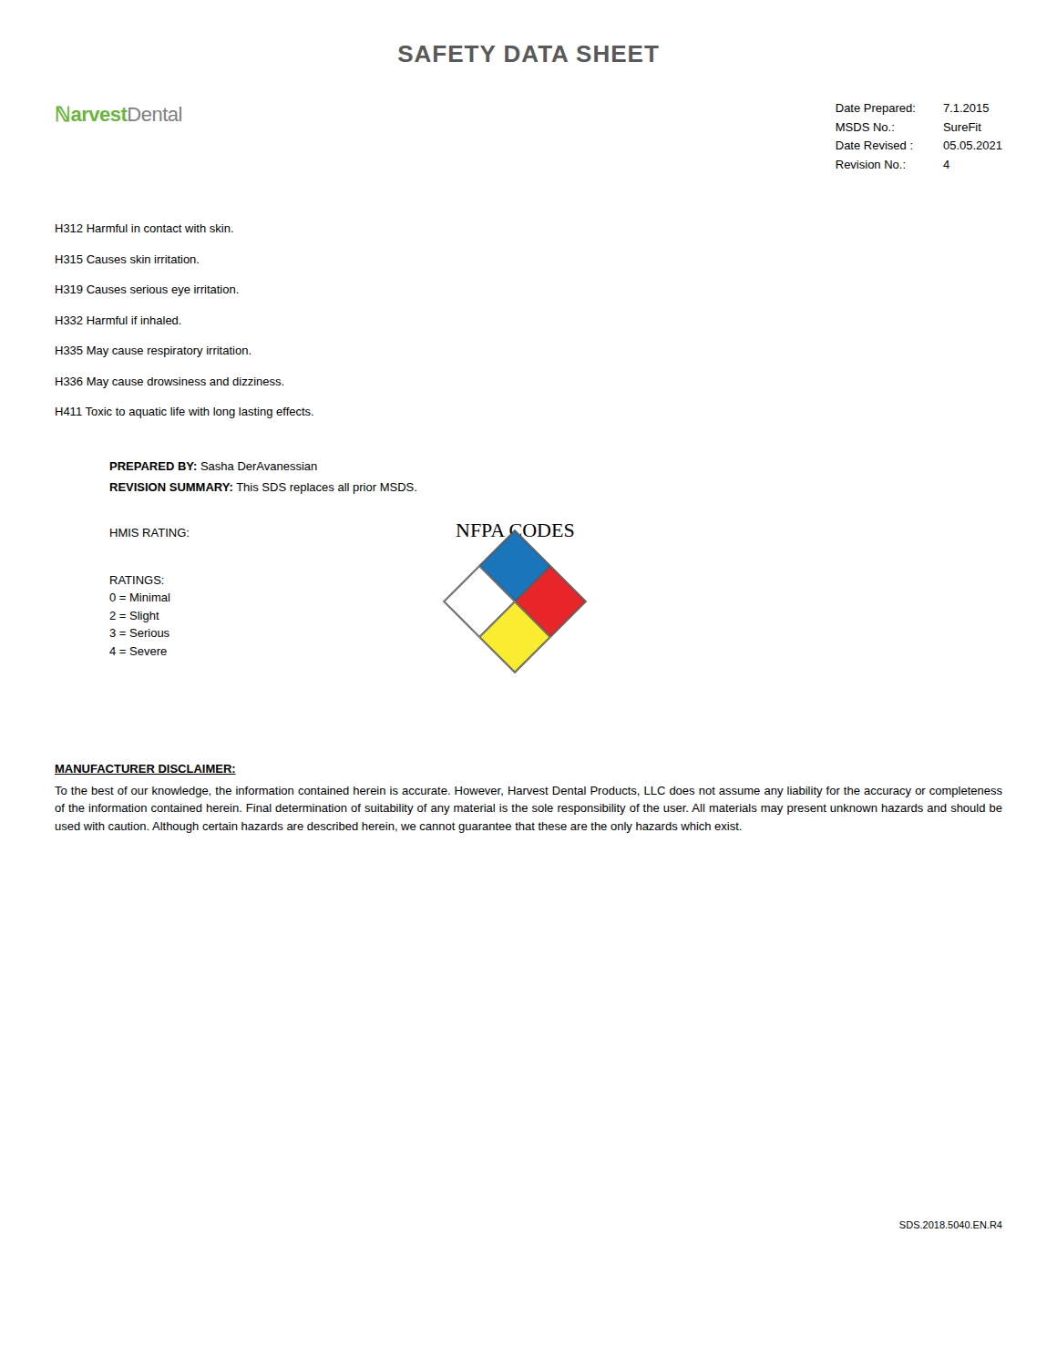SAFETY DATA SHEET
ℕarvest Dental
| Date Prepared: | 7.1.2015 |
| MSDS No.: | SureFit |
| Date Revised : | 05.05.2021 |
| Revision No.: | 4 |
H312 Harmful in contact with skin.
H315 Causes skin irritation.
H319 Causes serious eye irritation.
H332 Harmful if inhaled.
H335 May cause respiratory irritation.
H336 May cause drowsiness and dizziness.
H411 Toxic to aquatic life with long lasting effects.
PREPARED BY: Sasha DerAvanessian
REVISION SUMMARY: This SDS replaces all prior MSDS.
HMIS RATING:
RATINGS:
0 = Minimal
2 = Slight
3 = Serious
4 = Severe
NFPA CODES
MANUFACTURER DISCLAIMER:
To the best of our knowledge, the information contained herein is accurate. However, Harvest Dental Products, LLC does not assume any liability for the accuracy or completeness of the information contained herein. Final determination of suitability of any material is the sole responsibility of the user. All materials may present unknown hazards and should be used with caution. Although certain hazards are described herein, we cannot guarantee that these are the only hazards which exist.
SDS.2018.5040.EN.R4